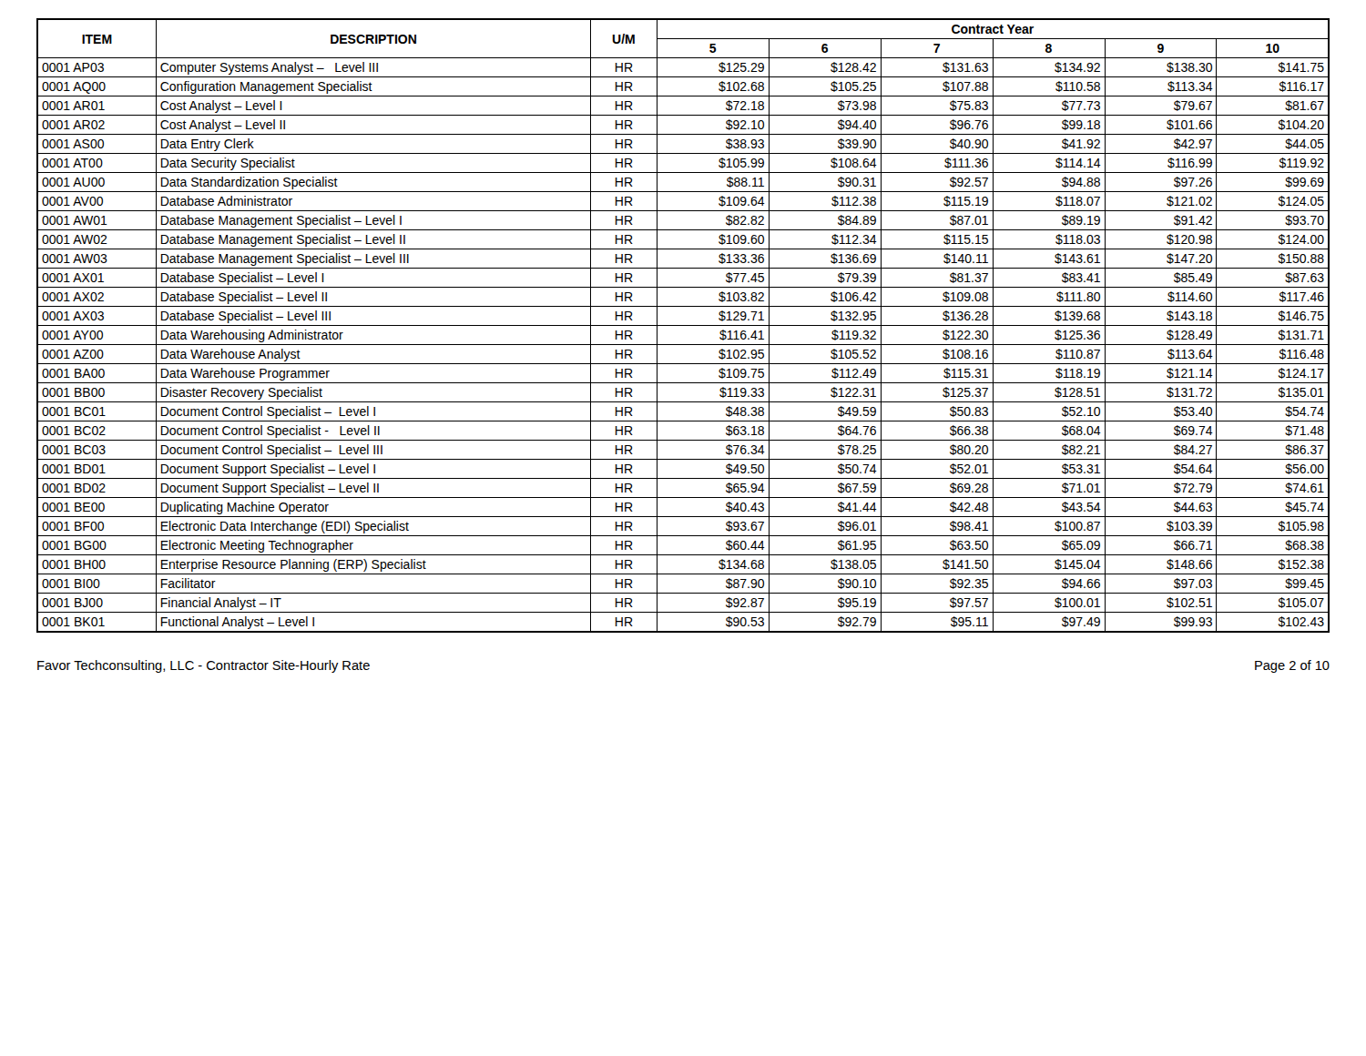| ITEM | DESCRIPTION | U/M | Contract Year |
| --- | --- | --- | --- |
| 5 | 6 | 7 | 8 | 9 | 10 |
| 0001 AP03 | Computer Systems Analyst – Level III | HR | $125.29 | $128.42 | $131.63 | $134.92 | $138.30 | $141.75 |
| 0001 AQ00 | Configuration Management Specialist | HR | $102.68 | $105.25 | $107.88 | $110.58 | $113.34 | $116.17 |
| 0001 AR01 | Cost Analyst – Level I | HR | $72.18 | $73.98 | $75.83 | $77.73 | $79.67 | $81.67 |
| 0001 AR02 | Cost Analyst – Level II | HR | $92.10 | $94.40 | $96.76 | $99.18 | $101.66 | $104.20 |
| 0001 AS00 | Data Entry Clerk | HR | $38.93 | $39.90 | $40.90 | $41.92 | $42.97 | $44.05 |
| 0001 AT00 | Data Security Specialist | HR | $105.99 | $108.64 | $111.36 | $114.14 | $116.99 | $119.92 |
| 0001 AU00 | Data Standardization Specialist | HR | $88.11 | $90.31 | $92.57 | $94.88 | $97.26 | $99.69 |
| 0001 AV00 | Database Administrator | HR | $109.64 | $112.38 | $115.19 | $118.07 | $121.02 | $124.05 |
| 0001 AW01 | Database Management Specialist – Level I | HR | $82.82 | $84.89 | $87.01 | $89.19 | $91.42 | $93.70 |
| 0001 AW02 | Database Management Specialist – Level II | HR | $109.60 | $112.34 | $115.15 | $118.03 | $120.98 | $124.00 |
| 0001 AW03 | Database Management Specialist – Level III | HR | $133.36 | $136.69 | $140.11 | $143.61 | $147.20 | $150.88 |
| 0001 AX01 | Database Specialist – Level I | HR | $77.45 | $79.39 | $81.37 | $83.41 | $85.49 | $87.63 |
| 0001 AX02 | Database Specialist – Level II | HR | $103.82 | $106.42 | $109.08 | $111.80 | $114.60 | $117.46 |
| 0001 AX03 | Database Specialist – Level III | HR | $129.71 | $132.95 | $136.28 | $139.68 | $143.18 | $146.75 |
| 0001 AY00 | Data Warehousing Administrator | HR | $116.41 | $119.32 | $122.30 | $125.36 | $128.49 | $131.71 |
| 0001 AZ00 | Data Warehouse Analyst | HR | $102.95 | $105.52 | $108.16 | $110.87 | $113.64 | $116.48 |
| 0001 BA00 | Data Warehouse Programmer | HR | $109.75 | $112.49 | $115.31 | $118.19 | $121.14 | $124.17 |
| 0001 BB00 | Disaster Recovery Specialist | HR | $119.33 | $122.31 | $125.37 | $128.51 | $131.72 | $135.01 |
| 0001 BC01 | Document Control Specialist – Level I | HR | $48.38 | $49.59 | $50.83 | $52.10 | $53.40 | $54.74 |
| 0001 BC02 | Document Control Specialist - Level II | HR | $63.18 | $64.76 | $66.38 | $68.04 | $69.74 | $71.48 |
| 0001 BC03 | Document Control Specialist – Level III | HR | $76.34 | $78.25 | $80.20 | $82.21 | $84.27 | $86.37 |
| 0001 BD01 | Document Support Specialist – Level I | HR | $49.50 | $50.74 | $52.01 | $53.31 | $54.64 | $56.00 |
| 0001 BD02 | Document Support Specialist – Level II | HR | $65.94 | $67.59 | $69.28 | $71.01 | $72.79 | $74.61 |
| 0001 BE00 | Duplicating Machine Operator | HR | $40.43 | $41.44 | $42.48 | $43.54 | $44.63 | $45.74 |
| 0001 BF00 | Electronic Data Interchange (EDI) Specialist | HR | $93.67 | $96.01 | $98.41 | $100.87 | $103.39 | $105.98 |
| 0001 BG00 | Electronic Meeting Technographer | HR | $60.44 | $61.95 | $63.50 | $65.09 | $66.71 | $68.38 |
| 0001 BH00 | Enterprise Resource Planning (ERP) Specialist | HR | $134.68 | $138.05 | $141.50 | $145.04 | $148.66 | $152.38 |
| 0001 BI00 | Facilitator | HR | $87.90 | $90.10 | $92.35 | $94.66 | $97.03 | $99.45 |
| 0001 BJ00 | Financial Analyst – IT | HR | $92.87 | $95.19 | $97.57 | $100.01 | $102.51 | $105.07 |
| 0001 BK01 | Functional Analyst – Level I | HR | $90.53 | $92.79 | $95.11 | $97.49 | $99.93 | $102.43 |
Favor Techconsulting, LLC - Contractor Site-Hourly Rate Page 2 of 10